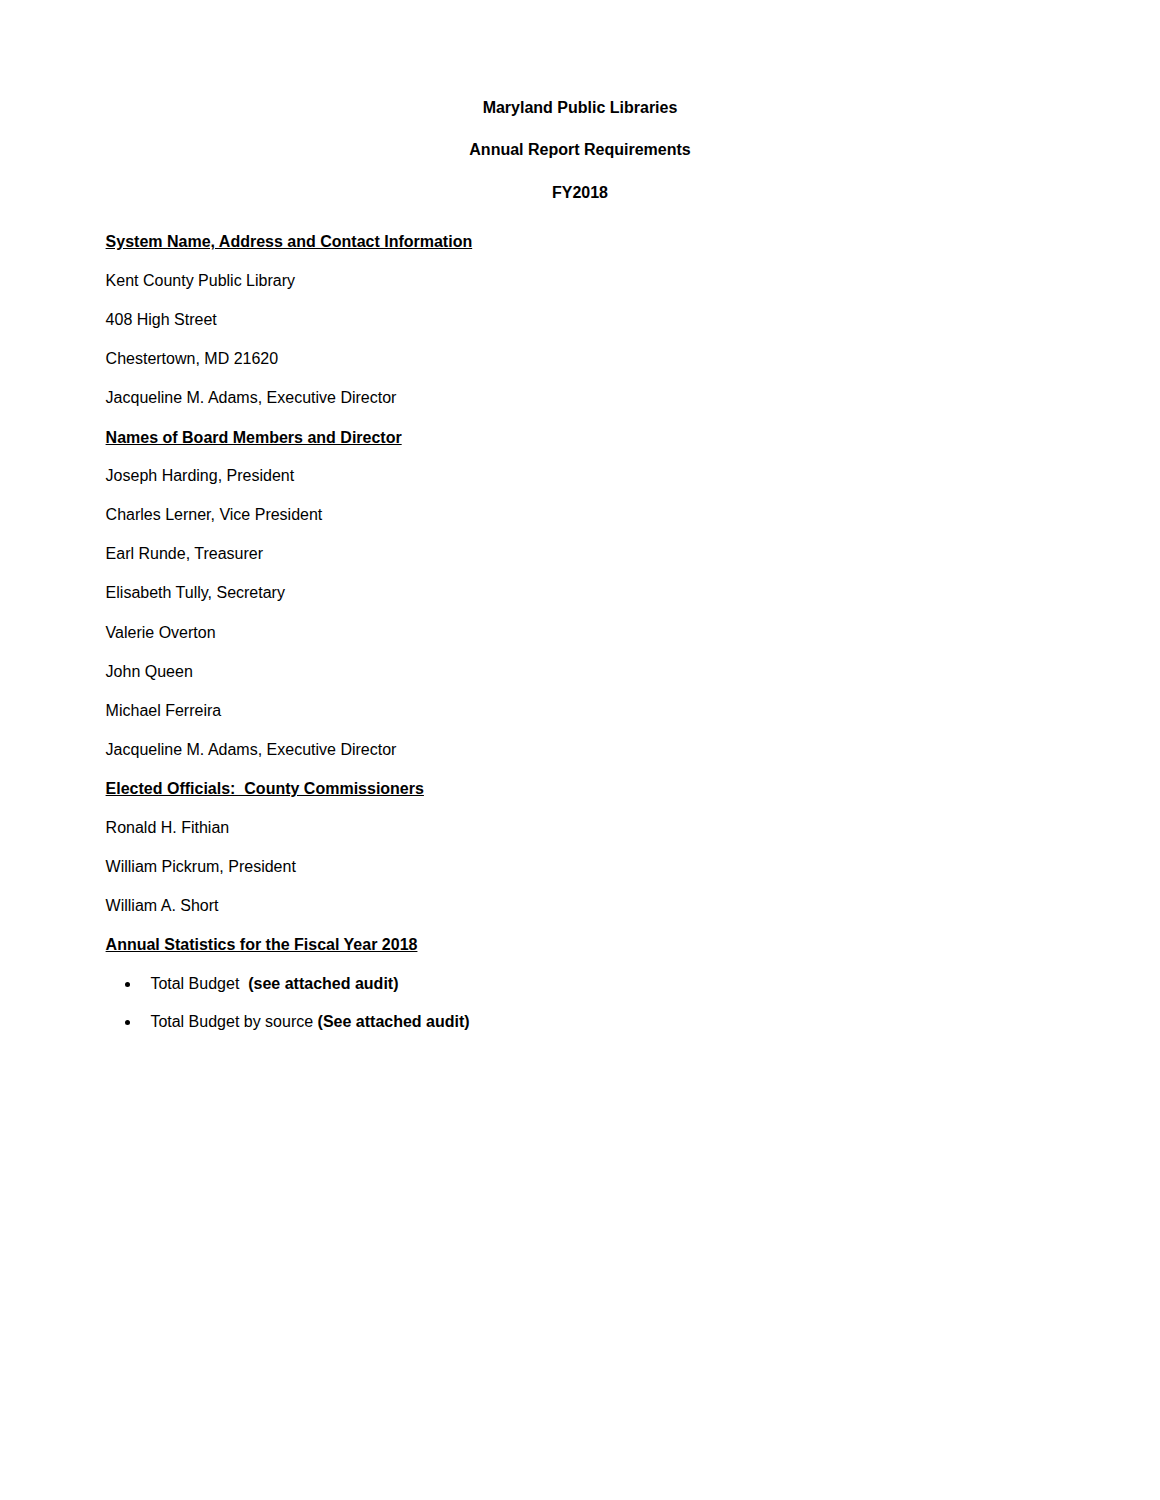Maryland Public Libraries
Annual Report Requirements
FY2018
System Name, Address and Contact Information
Kent County Public Library
408 High Street
Chestertown, MD 21620
Jacqueline M. Adams, Executive Director
Names of Board Members and Director
Joseph Harding, President
Charles Lerner, Vice President
Earl Runde, Treasurer
Elisabeth Tully, Secretary
Valerie Overton
John Queen
Michael Ferreira
Jacqueline M. Adams, Executive Director
Elected Officials: County Commissioners
Ronald H. Fithian
William Pickrum, President
William A. Short
Annual Statistics for the Fiscal Year 2018
Total Budget (see attached audit)
Total Budget by source (See attached audit)